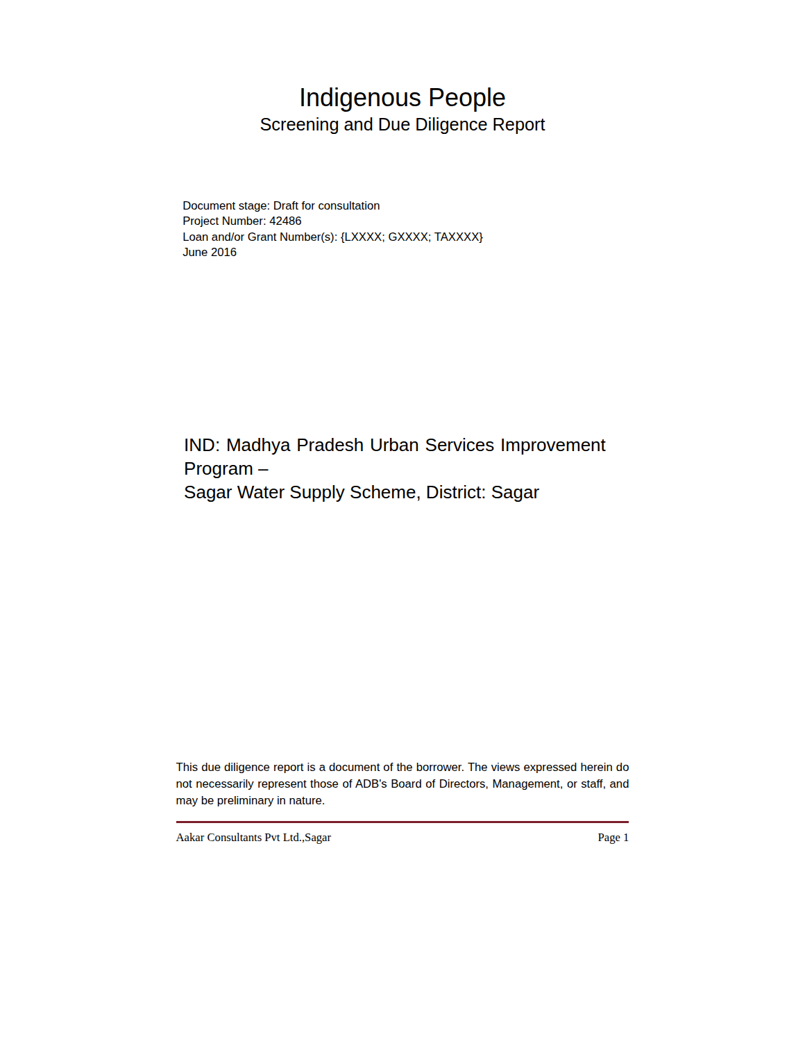Indigenous People Screening and Due Diligence Report
Document stage: Draft for consultation
Project Number: 42486
Loan and/or Grant Number(s): {LXXXX; GXXXX; TAXXXX}
June 2016
IND: Madhya Pradesh Urban Services Improvement Program – Sagar Water Supply Scheme, District: Sagar
This due diligence report is a document of the borrower. The views expressed herein do not necessarily represent those of ADB's Board of Directors, Management, or staff, and may be preliminary in nature.
Aakar Consultants Pvt Ltd.,Sagar Page 1